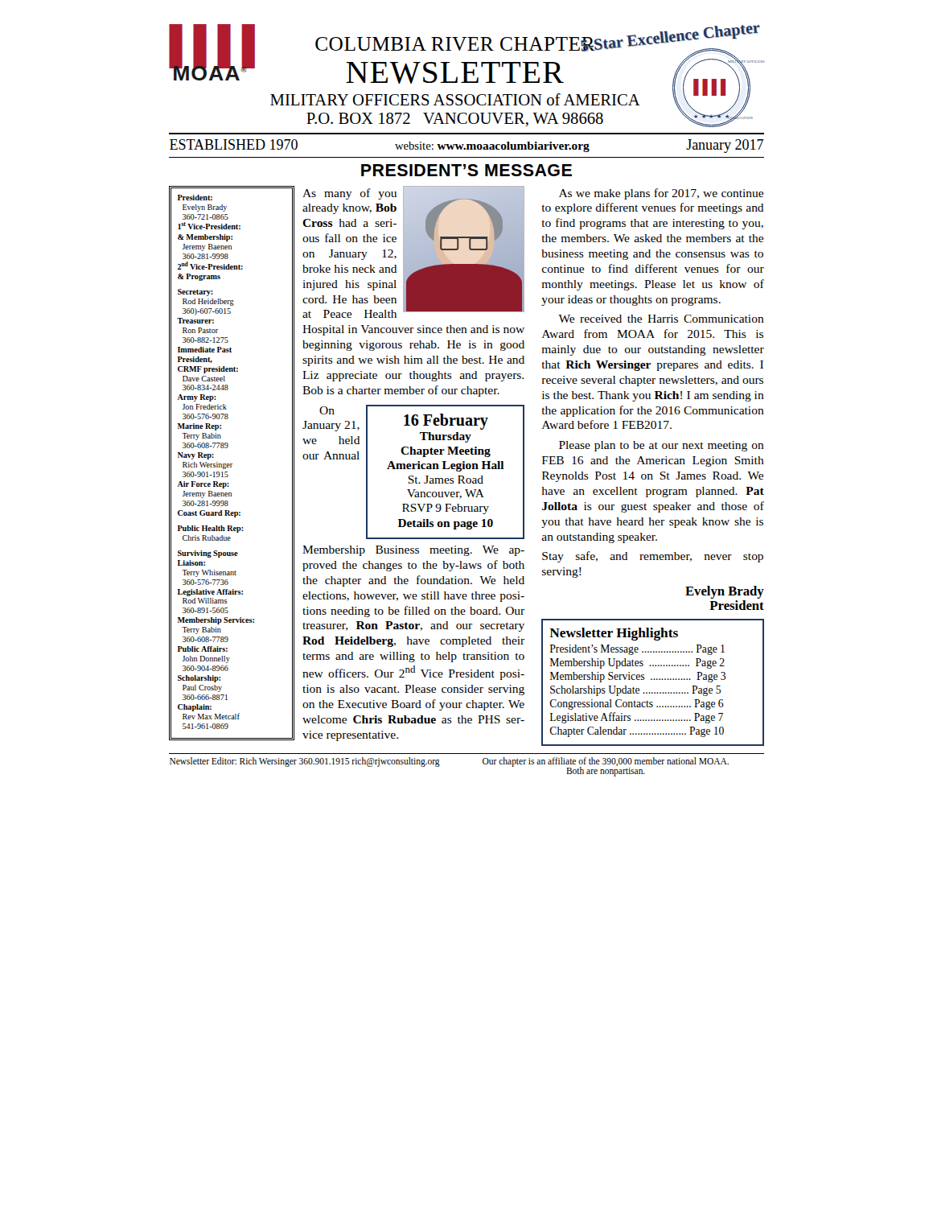▌▌▌▌
MOAA®
COLUMBIA RIVER CHAPTER
NEWSLETTER
MILITARY OFFICERS ASSOCIATION of AMERICA
P.O. BOX 1872 VANCOUVER, WA 98668
5-Star Excellence Chapter
MILITARY OFFICERS ASSOCIATION
▌▌▌▌
★ ★ ★ ★ ★
ESTABLISHED 1970
website: www.moaacolumbiariver.org
January 2017
PRESIDENT’S MESSAGE
President:
Evelyn Brady
360-721-0865
1st Vice-President:
& Membership:
Jeremy Baenen
360-281-9998
2nd Vice-President:
& Programs
Secretary:
Rod Heidelberg
360)-607-6015
Treasurer:
Ron Pastor
360-882-1275
Immediate Past
President,
CRMF president:
Dave Casteel
360-834-2448
Army Rep:
Jon Frederick
360-576-9078
Marine Rep:
Terry Babin
360-608-7789
Navy Rep:
Rich Wersinger
360-901-1915
Air Force Rep:
Jeremy Baenen
360-281-9998
Coast Guard Rep:
Public Health Rep:
Chris Rubadue
Surviving Spouse
Liaison:
Terry Whisenant
360-576-7736
Legislative Affairs:
Rod Williams
360-891-5605
Membership Services:
Terry Babin
360-608-7789
Public Affairs:
John Donnelly
360-904-8966
Scholarship:
Paul Crosby
360-666-8871
Chaplain:
Rev Max Metcalf
541-961-0869
As many of you already know, Bob Cross had a serious fall on the ice on January 12, broke his neck and injured his spinal cord. He has been at Peace Health Hospital in Vancouver since then and is now beginning vigorous rehab. He is in good spirits and we wish him all the best. He and Liz appreciate our thoughts and prayers. Bob is a charter member of our chapter.
16 February
Thursday
Chapter Meeting
American Legion Hall
St. James Road
Vancouver, WA
RSVP 9 February
Details on page 10
On January 21, we held our Annual Membership Business meeting. We approved the changes to the by-laws of both the chapter and the foundation. We held elections, however, we still have three positions needing to be filled on the board. Our treasurer, Ron Pastor, and our secretary Rod Heidelberg, have completed their terms and are willing to help transition to new officers. Our 2nd Vice President position is also vacant. Please consider serving on the Executive Board of your chapter. We welcome Chris Rubadue as the PHS service representative.
As we make plans for 2017, we continue to explore different venues for meetings and to find programs that are interesting to you, the members. We asked the members at the business meeting and the consensus was to continue to find different venues for our monthly meetings. Please let us know of your ideas or thoughts on programs.
We received the Harris Communication Award from MOAA for 2015. This is mainly due to our outstanding newsletter that Rich Wersinger prepares and edits. I receive several chapter newsletters, and ours is the best. Thank you Rich! I am sending in the application for the 2016 Communication Award before 1 FEB2017.
Please plan to be at our next meeting on FEB 16 and the American Legion Smith Reynolds Post 14 on St James Road. We have an excellent program planned. Pat Jollota is our guest speaker and those of you that have heard her speak know she is an outstanding speaker.
Stay safe, and remember, never stop serving!
Evelyn Brady
President
Newsletter Highlights
President’s Message ................... Page 1
Membership Updates ............... Page 2
Membership Services ............... Page 3
Scholarships Update ................. Page 5
Congressional Contacts ............. Page 6
Legislative Affairs ..................... Page 7
Chapter Calendar ..................... Page 10
Newsletter Editor: Rich Wersinger 360.901.1915 rich@rjwconsulting.org
Our chapter is an affiliate of the 390,000 member national MOAA. Both are nonpartisan.